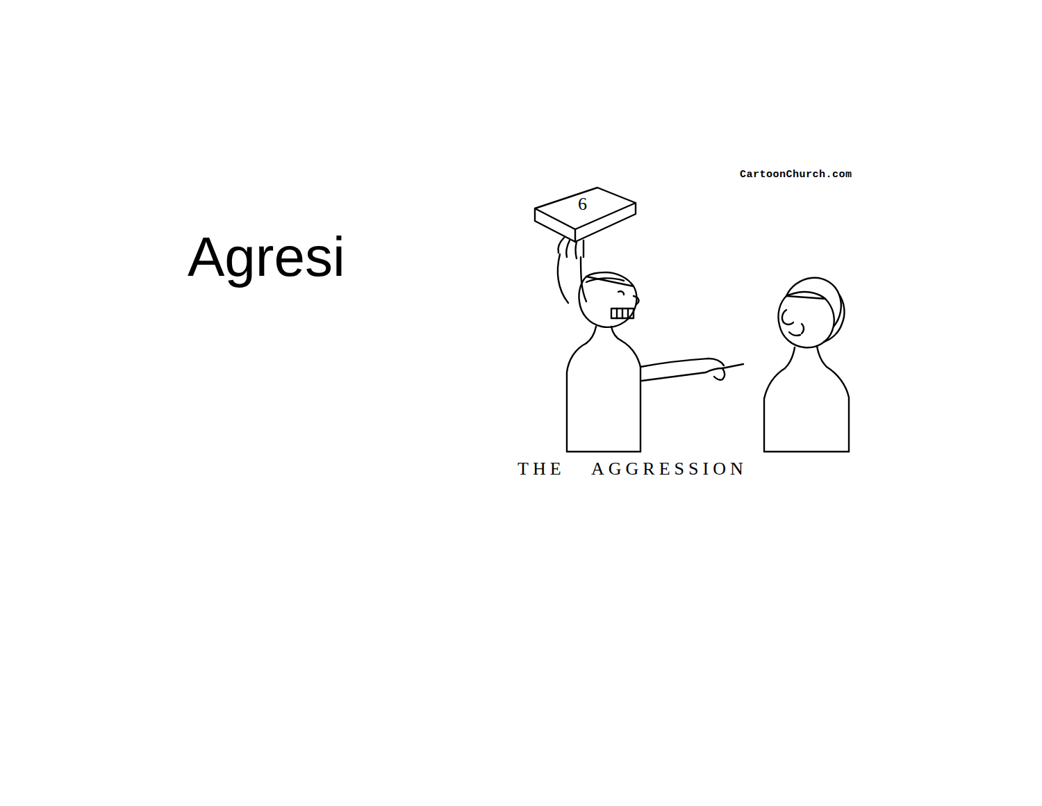Agresi
CartoonChurch.com
6
THE AGGRESSION